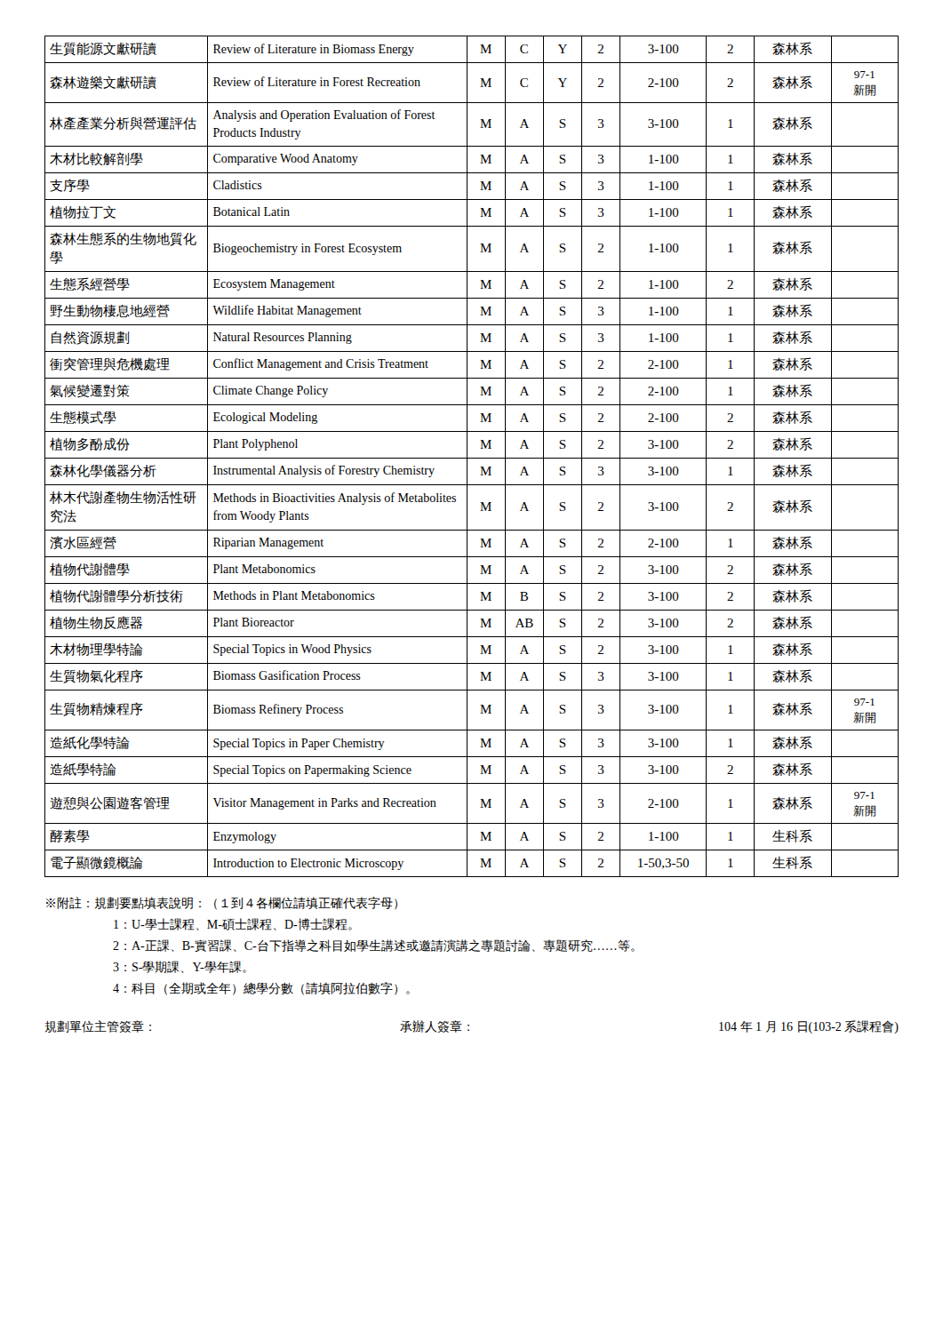| 生質能源文獻研讀 | Review of Literature in Biomass Energy | M | C | Y | 2 | 3-100 | 2 | 森林系 | |
| 森林遊樂文獻研讀 | Review of Literature in Forest Recreation | M | C | Y | 2 | 2-100 | 2 | 森林系 | 97-1 新開 |
| 林產產業分析與營運評估 | Analysis and Operation Evaluation of Forest Products Industry | M | A | S | 3 | 3-100 | 1 | 森林系 | |
| 木材比較解剖學 | Comparative Wood Anatomy | M | A | S | 3 | 1-100 | 1 | 森林系 | |
| 支序學 | Cladistics | M | A | S | 3 | 1-100 | 1 | 森林系 | |
| 植物拉丁文 | Botanical Latin | M | A | S | 3 | 1-100 | 1 | 森林系 | |
| 森林生態系的生物地質化學 | Biogeochemistry in Forest Ecosystem | M | A | S | 2 | 1-100 | 1 | 森林系 | |
| 生態系經營學 | Ecosystem Management | M | A | S | 2 | 1-100 | 2 | 森林系 | |
| 野生動物棲息地經營 | Wildlife Habitat Management | M | A | S | 3 | 1-100 | 1 | 森林系 | |
| 自然資源規劃 | Natural Resources Planning | M | A | S | 3 | 1-100 | 1 | 森林系 | |
| 衝突管理與危機處理 | Conflict Management and Crisis Treatment | M | A | S | 2 | 2-100 | 1 | 森林系 | |
| 氣候變遷對策 | Climate Change Policy | M | A | S | 2 | 2-100 | 1 | 森林系 | |
| 生態模式學 | Ecological Modeling | M | A | S | 2 | 2-100 | 2 | 森林系 | |
| 植物多酚成份 | Plant Polyphenol | M | A | S | 2 | 3-100 | 2 | 森林系 | |
| 森林化學儀器分析 | Instrumental Analysis of Forestry Chemistry | M | A | S | 3 | 3-100 | 1 | 森林系 | |
| 林木代謝產物生物活性研究法 | Methods in Bioactivities Analysis of Metabolites from Woody Plants | M | A | S | 2 | 3-100 | 2 | 森林系 | |
| 濱水區經營 | Riparian Management | M | A | S | 2 | 2-100 | 1 | 森林系 | |
| 植物代謝體學 | Plant Metabonomics | M | A | S | 2 | 3-100 | 2 | 森林系 | |
| 植物代謝體學分析技術 | Methods in Plant Metabonomics | M | B | S | 2 | 3-100 | 2 | 森林系 | |
| 植物生物反應器 | Plant Bioreactor | M | AB | S | 2 | 3-100 | 2 | 森林系 | |
| 木材物理學特論 | Special Topics in Wood Physics | M | A | S | 2 | 3-100 | 1 | 森林系 | |
| 生質物氣化程序 | Biomass Gasification Process | M | A | S | 3 | 3-100 | 1 | 森林系 | |
| 生質物精煉程序 | Biomass Refinery Process | M | A | S | 3 | 3-100 | 1 | 森林系 | 97-1 新開 |
| 造紙化學特論 | Special Topics in Paper Chemistry | M | A | S | 3 | 3-100 | 1 | 森林系 | |
| 造紙學特論 | Special Topics on Papermaking Science | M | A | S | 3 | 3-100 | 2 | 森林系 | |
| 遊憩與公園遊客管理 | Visitor Management in Parks and Recreation | M | A | S | 3 | 2-100 | 1 | 森林系 | 97-1 新開 |
| 酵素學 | Enzymology | M | A | S | 2 | 1-100 | 1 | 生科系 | |
| 電子顯微鏡概論 | Introduction to Electronic Microscopy | M | A | S | 2 | 1-50,3-50 | 1 | 生科系 | |
※附註：規劃要點填表說明：（１到４各欄位請填正確代表字母） 1：U-學士課程、M-碩士課程、D-博士課程。 2：A-正課、B-實習課、C-台下指導之科目如學生講述或邀請演講之專題討論、專題研究……等。 3：S-學期課、Y-學年課。 4：科目（全期或全年）總學分數（請填阿拉伯數字）。
規劃單位主管簽章： 承辦人簽章： 104 年 1 月 16 日(103-2 系課程會)